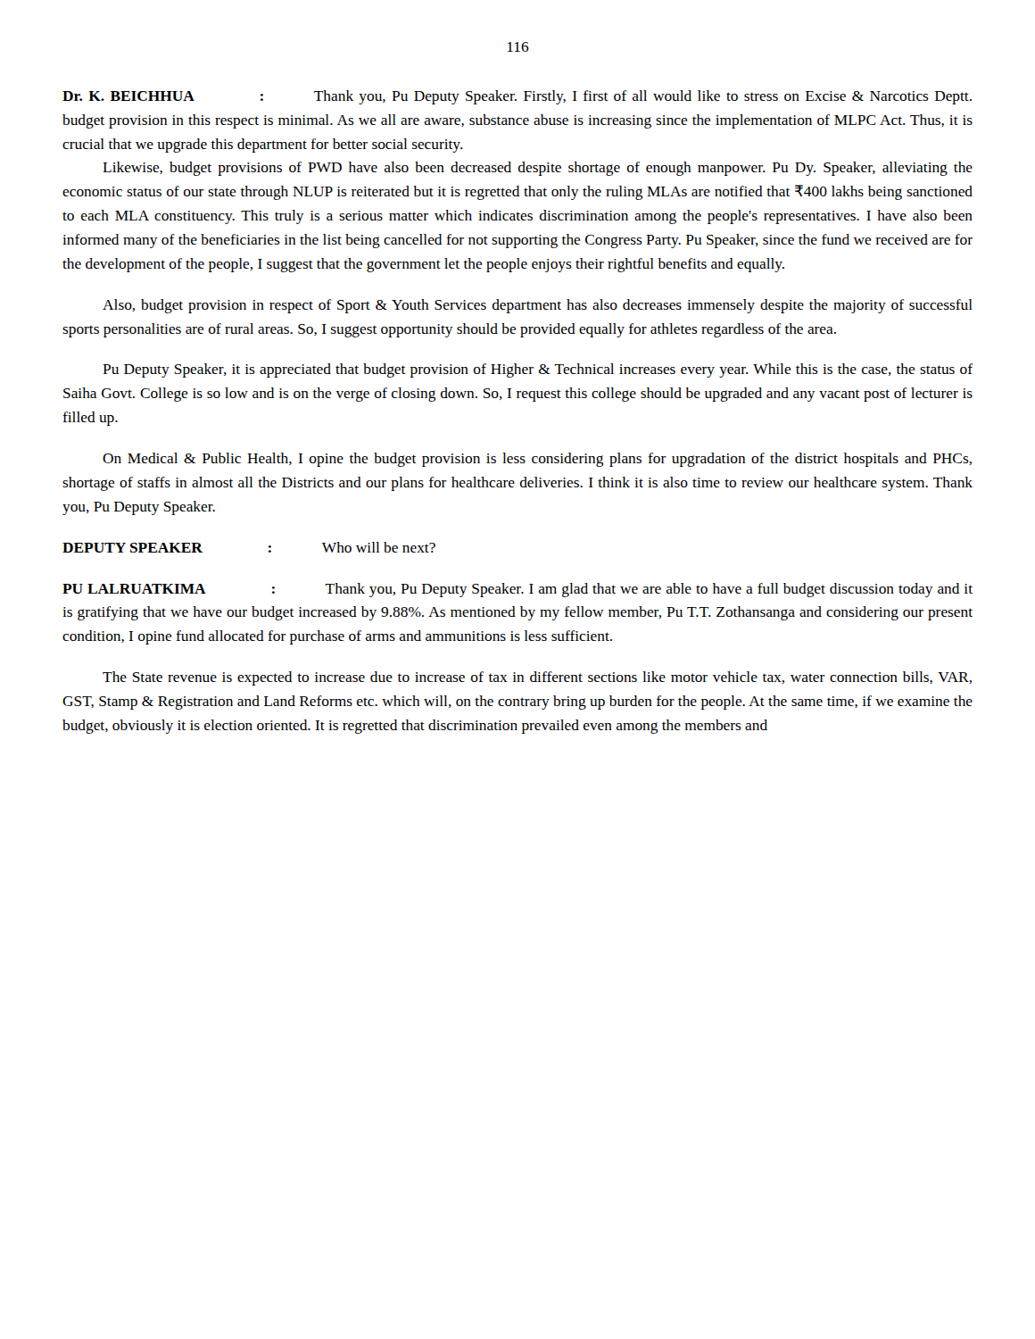116
Dr. K. BEICHHUA : Thank you, Pu Deputy Speaker. Firstly, I first of all would like to stress on Excise & Narcotics Deptt. budget provision in this respect is minimal. As we all are aware, substance abuse is increasing since the implementation of MLPC Act. Thus, it is crucial that we upgrade this department for better social security.
Likewise, budget provisions of PWD have also been decreased despite shortage of enough manpower. Pu Dy. Speaker, alleviating the economic status of our state through NLUP is reiterated but it is regretted that only the ruling MLAs are notified that ₹400 lakhs being sanctioned to each MLA constituency. This truly is a serious matter which indicates discrimination among the people's representatives. I have also been informed many of the beneficiaries in the list being cancelled for not supporting the Congress Party. Pu Speaker, since the fund we received are for the development of the people, I suggest that the government let the people enjoys their rightful benefits and equally.
Also, budget provision in respect of Sport & Youth Services department has also decreases immensely despite the majority of successful sports personalities are of rural areas. So, I suggest opportunity should be provided equally for athletes regardless of the area.
Pu Deputy Speaker, it is appreciated that budget provision of Higher & Technical increases every year. While this is the case, the status of Saiha Govt. College is so low and is on the verge of closing down. So, I request this college should be upgraded and any vacant post of lecturer is filled up.
On Medical & Public Health, I opine the budget provision is less considering plans for upgradation of the district hospitals and PHCs, shortage of staffs in almost all the Districts and our plans for healthcare deliveries. I think it is also time to review our healthcare system. Thank you, Pu Deputy Speaker.
DEPUTY SPEAKER : Who will be next?
PU LALRUATKIMA : Thank you, Pu Deputy Speaker. I am glad that we are able to have a full budget discussion today and it is gratifying that we have our budget increased by 9.88%. As mentioned by my fellow member, Pu T.T. Zothansanga and considering our present condition, I opine fund allocated for purchase of arms and ammunitions is less sufficient.
The State revenue is expected to increase due to increase of tax in different sections like motor vehicle tax, water connection bills, VAR, GST, Stamp & Registration and Land Reforms etc. which will, on the contrary bring up burden for the people. At the same time, if we examine the budget, obviously it is election oriented. It is regretted that discrimination prevailed even among the members and